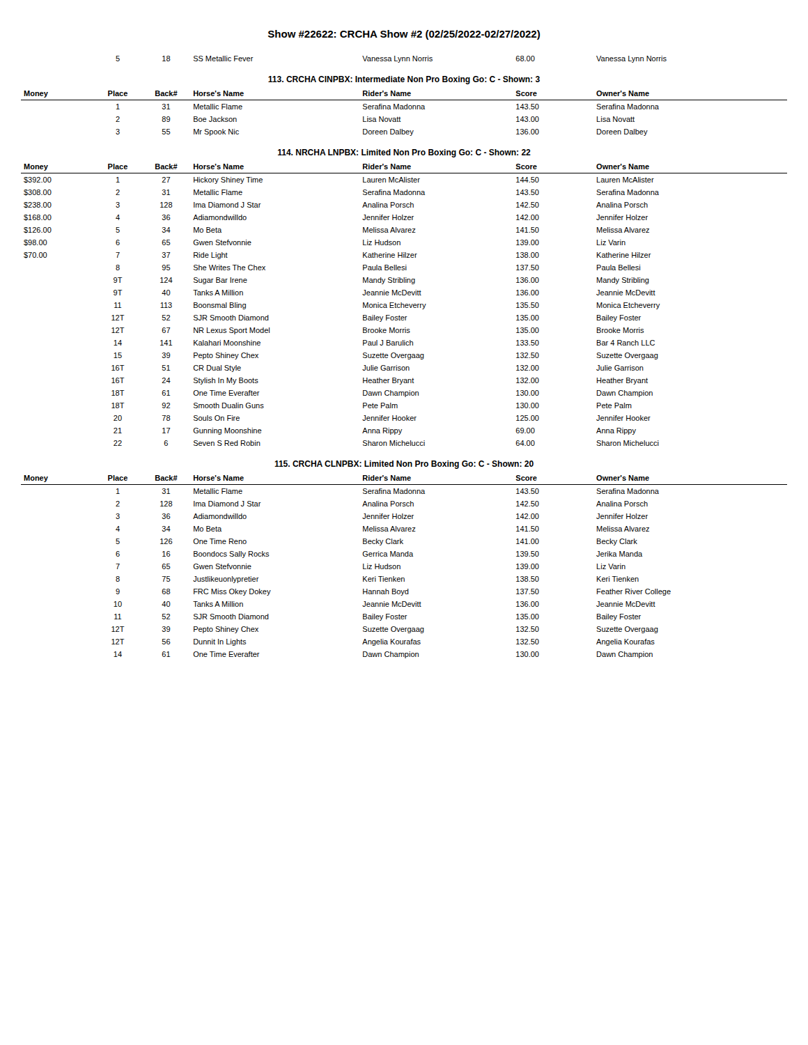Show #22622: CRCHA Show #2 (02/25/2022-02/27/2022)
| | 5 | 18 | SS Metallic Fever | Vanessa Lynn Norris | 68.00 | Vanessa Lynn Norris |
113. CRCHA CINPBX: Intermediate Non Pro Boxing Go: C - Shown: 3
| Money | Place | Back# | Horse's Name | Rider's Name | Score | Owner's Name |
| --- | --- | --- | --- | --- | --- | --- |
| | 1 | 31 | Metallic Flame | Serafina Madonna | 143.50 | Serafina Madonna |
| | 2 | 89 | Boe Jackson | Lisa Novatt | 143.00 | Lisa Novatt |
| | 3 | 55 | Mr Spook Nic | Doreen Dalbey | 136.00 | Doreen Dalbey |
114. NRCHA LNPBX: Limited Non Pro Boxing Go: C - Shown: 22
| Money | Place | Back# | Horse's Name | Rider's Name | Score | Owner's Name |
| --- | --- | --- | --- | --- | --- | --- |
| $392.00 | 1 | 27 | Hickory Shiney Time | Lauren McAlister | 144.50 | Lauren McAlister |
| $308.00 | 2 | 31 | Metallic Flame | Serafina Madonna | 143.50 | Serafina Madonna |
| $238.00 | 3 | 128 | Ima Diamond J Star | Analina Porsch | 142.50 | Analina Porsch |
| $168.00 | 4 | 36 | Adiamondwilldo | Jennifer Holzer | 142.00 | Jennifer Holzer |
| $126.00 | 5 | 34 | Mo Beta | Melissa Alvarez | 141.50 | Melissa Alvarez |
| $98.00 | 6 | 65 | Gwen Stefvonnie | Liz Hudson | 139.00 | Liz Varin |
| $70.00 | 7 | 37 | Ride Light | Katherine Hilzer | 138.00 | Katherine Hilzer |
| | 8 | 95 | She Writes The Chex | Paula Bellesi | 137.50 | Paula Bellesi |
| | 9T | 124 | Sugar Bar Irene | Mandy Stribling | 136.00 | Mandy Stribling |
| | 9T | 40 | Tanks A Million | Jeannie McDevitt | 136.00 | Jeannie McDevitt |
| | 11 | 113 | Boonsmal Bling | Monica Etcheverry | 135.50 | Monica Etcheverry |
| | 12T | 52 | SJR Smooth Diamond | Bailey Foster | 135.00 | Bailey Foster |
| | 12T | 67 | NR Lexus Sport Model | Brooke Morris | 135.00 | Brooke Morris |
| | 14 | 141 | Kalahari Moonshine | Paul J Barulich | 133.50 | Bar 4 Ranch LLC |
| | 15 | 39 | Pepto Shiney Chex | Suzette Overgaag | 132.50 | Suzette Overgaag |
| | 16T | 51 | CR Dual Style | Julie Garrison | 132.00 | Julie Garrison |
| | 16T | 24 | Stylish In My Boots | Heather Bryant | 132.00 | Heather Bryant |
| | 18T | 61 | One Time Everafter | Dawn Champion | 130.00 | Dawn Champion |
| | 18T | 92 | Smooth Dualin Guns | Pete Palm | 130.00 | Pete Palm |
| | 20 | 78 | Souls On Fire | Jennifer Hooker | 125.00 | Jennifer Hooker |
| | 21 | 17 | Gunning Moonshine | Anna Rippy | 69.00 | Anna Rippy |
| | 22 | 6 | Seven S Red Robin | Sharon Michelucci | 64.00 | Sharon Michelucci |
115. CRCHA CLNPBX: Limited Non Pro Boxing Go: C - Shown: 20
| Money | Place | Back# | Horse's Name | Rider's Name | Score | Owner's Name |
| --- | --- | --- | --- | --- | --- | --- |
| | 1 | 31 | Metallic Flame | Serafina Madonna | 143.50 | Serafina Madonna |
| | 2 | 128 | Ima Diamond J Star | Analina Porsch | 142.50 | Analina Porsch |
| | 3 | 36 | Adiamondwilldo | Jennifer Holzer | 142.00 | Jennifer Holzer |
| | 4 | 34 | Mo Beta | Melissa Alvarez | 141.50 | Melissa Alvarez |
| | 5 | 126 | One Time Reno | Becky Clark | 141.00 | Becky Clark |
| | 6 | 16 | Boondocs Sally Rocks | Gerrica Manda | 139.50 | Jerika Manda |
| | 7 | 65 | Gwen Stefvonnie | Liz Hudson | 139.00 | Liz Varin |
| | 8 | 75 | Justlikeuonlypretier | Keri Tienken | 138.50 | Keri Tienken |
| | 9 | 68 | FRC Miss Okey Dokey | Hannah Boyd | 137.50 | Feather River College |
| | 10 | 40 | Tanks A Million | Jeannie McDevitt | 136.00 | Jeannie McDevitt |
| | 11 | 52 | SJR Smooth Diamond | Bailey Foster | 135.00 | Bailey Foster |
| | 12T | 39 | Pepto Shiney Chex | Suzette Overgaag | 132.50 | Suzette Overgaag |
| | 12T | 56 | Dunnit In Lights | Angelia Kourafas | 132.50 | Angelia Kourafas |
| | 14 | 61 | One Time Everafter | Dawn Champion | 130.00 | Dawn Champion |